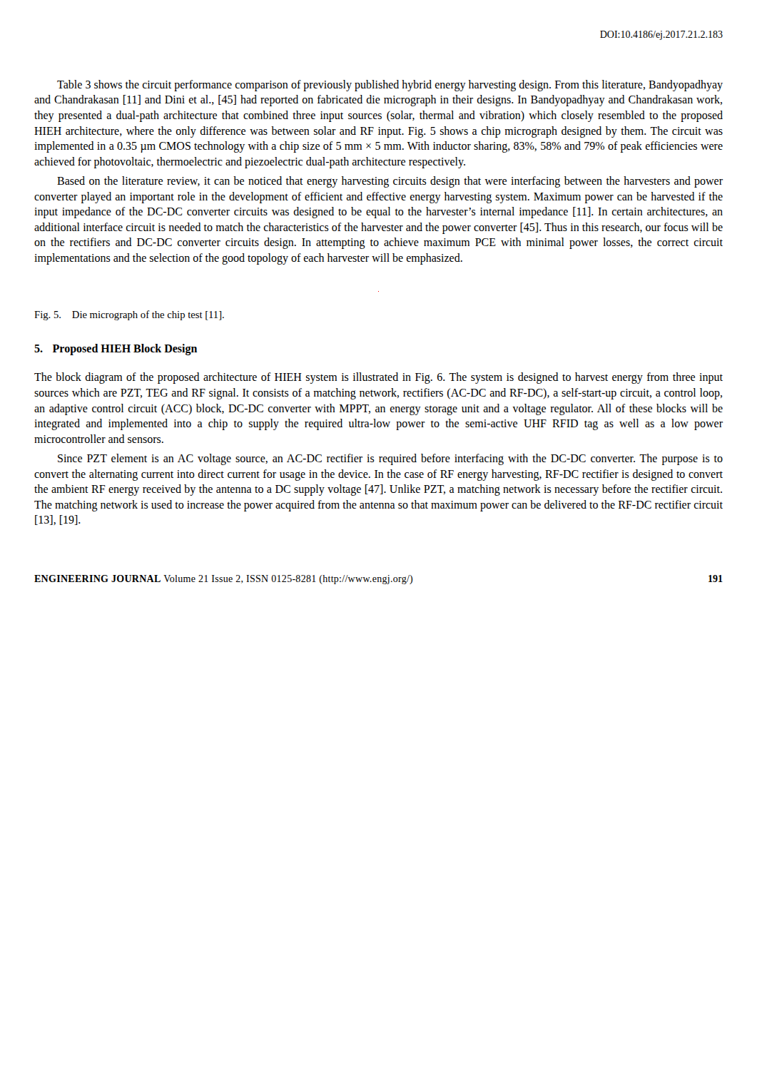DOI:10.4186/ej.2017.21.2.183
Table 3 shows the circuit performance comparison of previously published hybrid energy harvesting design. From this literature, Bandyopadhyay and Chandrakasan [11] and Dini et al., [45] had reported on fabricated die micrograph in their designs. In Bandyopadhyay and Chandrakasan work, they presented a dual-path architecture that combined three input sources (solar, thermal and vibration) which closely resembled to the proposed HIEH architecture, where the only difference was between solar and RF input. Fig. 5 shows a chip micrograph designed by them. The circuit was implemented in a 0.35 µm CMOS technology with a chip size of 5 mm × 5 mm. With inductor sharing, 83%, 58% and 79% of peak efficiencies were achieved for photovoltaic, thermoelectric and piezoelectric dual-path architecture respectively.
Based on the literature review, it can be noticed that energy harvesting circuits design that were interfacing between the harvesters and power converter played an important role in the development of efficient and effective energy harvesting system. Maximum power can be harvested if the input impedance of the DC-DC converter circuits was designed to be equal to the harvester’s internal impedance [11]. In certain architectures, an additional interface circuit is needed to match the characteristics of the harvester and the power converter [45]. Thus in this research, our focus will be on the rectifiers and DC-DC converter circuits design. In attempting to achieve maximum PCE with minimal power losses, the correct circuit implementations and the selection of the good topology of each harvester will be emphasized.
Fig. 5. Die micrograph of the chip test [11].
5. Proposed HIEH Block Design
The block diagram of the proposed architecture of HIEH system is illustrated in Fig. 6. The system is designed to harvest energy from three input sources which are PZT, TEG and RF signal. It consists of a matching network, rectifiers (AC-DC and RF-DC), a self-start-up circuit, a control loop, an adaptive control circuit (ACC) block, DC-DC converter with MPPT, an energy storage unit and a voltage regulator. All of these blocks will be integrated and implemented into a chip to supply the required ultra-low power to the semi-active UHF RFID tag as well as a low power microcontroller and sensors.
Since PZT element is an AC voltage source, an AC-DC rectifier is required before interfacing with the DC-DC converter. The purpose is to convert the alternating current into direct current for usage in the device. In the case of RF energy harvesting, RF-DC rectifier is designed to convert the ambient RF energy received by the antenna to a DC supply voltage [47]. Unlike PZT, a matching network is necessary before the rectifier circuit. The matching network is used to increase the power acquired from the antenna so that maximum power can be delivered to the RF-DC rectifier circuit [13], [19].
ENGINEERING JOURNAL Volume 21 Issue 2, ISSN 0125-8281 (http://www.engj.org/) 191